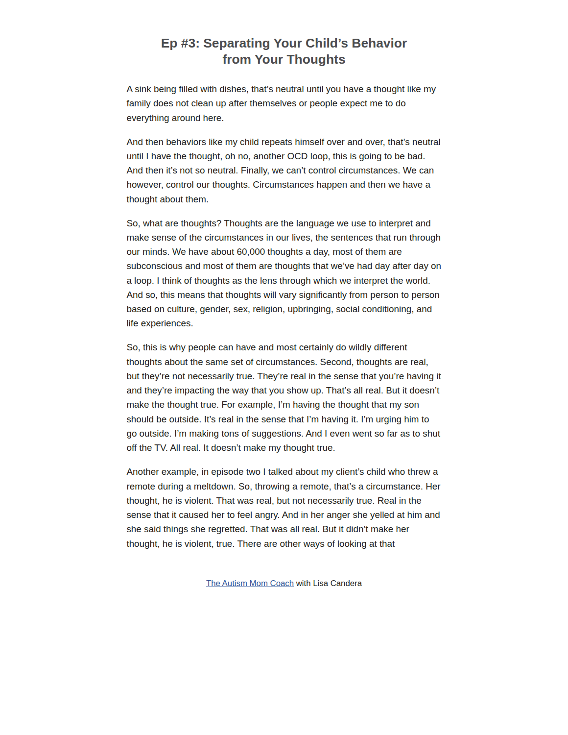Ep #3: Separating Your Child’s Behavior
from Your Thoughts
A sink being filled with dishes, that’s neutral until you have a thought like my family does not clean up after themselves or people expect me to do everything around here.
And then behaviors like my child repeats himself over and over, that’s neutral until I have the thought, oh no, another OCD loop, this is going to be bad. And then it’s not so neutral. Finally, we can’t control circumstances. We can however, control our thoughts. Circumstances happen and then we have a thought about them.
So, what are thoughts? Thoughts are the language we use to interpret and make sense of the circumstances in our lives, the sentences that run through our minds. We have about 60,000 thoughts a day, most of them are subconscious and most of them are thoughts that we’ve had day after day on a loop. I think of thoughts as the lens through which we interpret the world. And so, this means that thoughts will vary significantly from person to person based on culture, gender, sex, religion, upbringing, social conditioning, and life experiences.
So, this is why people can have and most certainly do wildly different thoughts about the same set of circumstances. Second, thoughts are real, but they’re not necessarily true. They’re real in the sense that you’re having it and they’re impacting the way that you show up. That’s all real. But it doesn’t make the thought true. For example, I’m having the thought that my son should be outside. It’s real in the sense that I’m having it. I’m urging him to go outside. I’m making tons of suggestions. And I even went so far as to shut off the TV. All real. It doesn’t make my thought true.
Another example, in episode two I talked about my client’s child who threw a remote during a meltdown. So, throwing a remote, that’s a circumstance. Her thought, he is violent. That was real, but not necessarily true. Real in the sense that it caused her to feel angry. And in her anger she yelled at him and she said things she regretted. That was all real. But it didn’t make her thought, he is violent, true. There are other ways of looking at that
The Autism Mom Coach with Lisa Candera